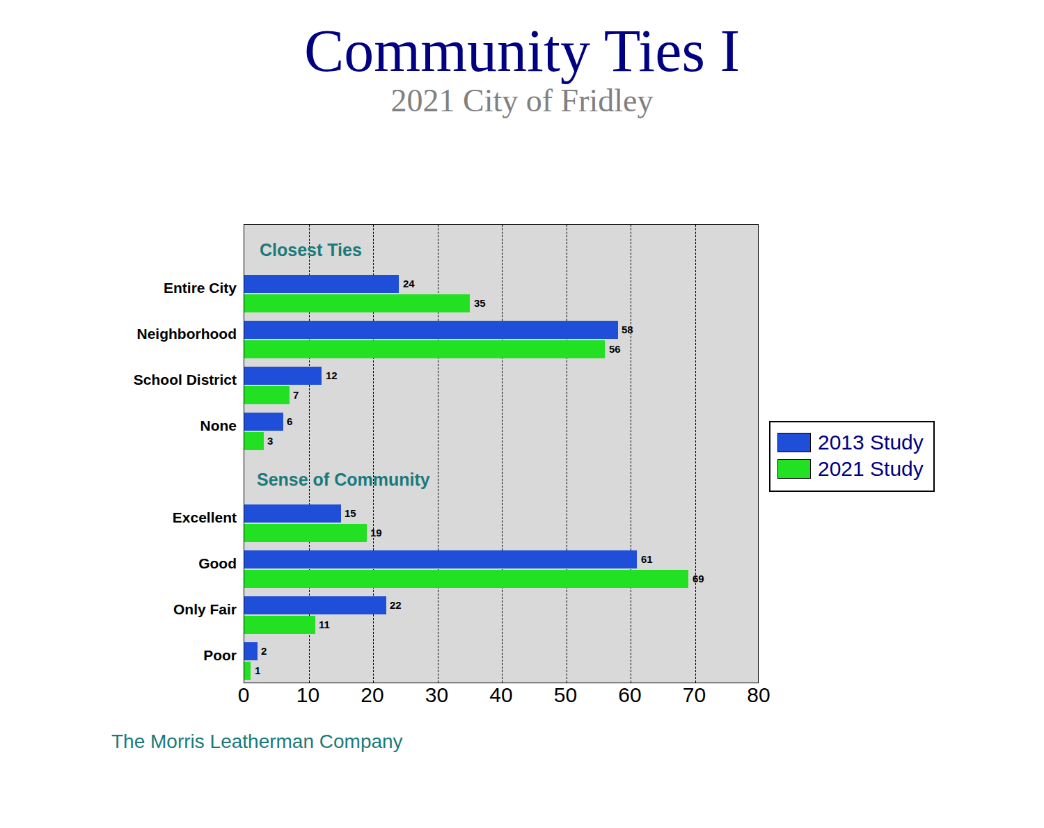Community Ties I
2021 City of Fridley
Closest Ties
Sense of Community
24
35
58
56
12
7
6
3
15
19
61
69
22
11
2
1
Entire City
Neighborhood
School District
None
Excellent
Good
Only Fair
Poor
0
10
20
30
40
50
60
70
80
2013 Study
2021 Study
The Morris Leatherman Company